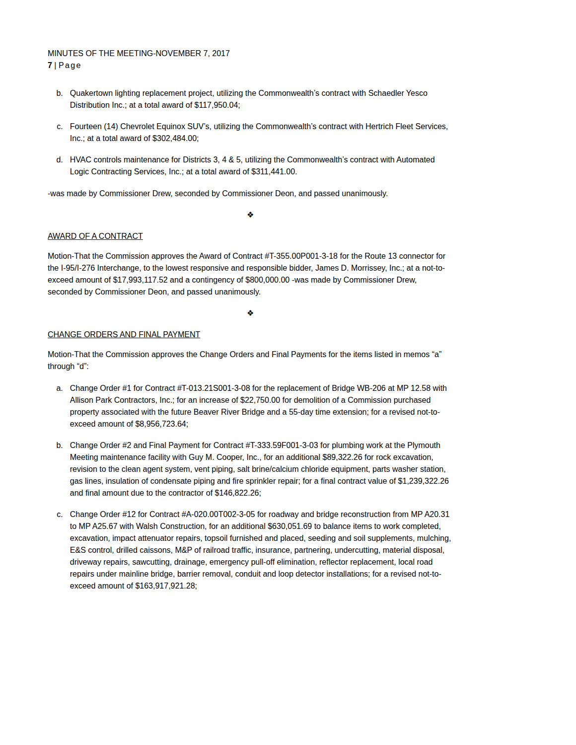MINUTES OF THE MEETING-NOVEMBER 7, 2017
7 | Page
Quakertown lighting replacement project, utilizing the Commonwealth’s contract with Schaedler Yesco Distribution Inc.; at a total award of $117,950.04;
Fourteen (14) Chevrolet Equinox SUV’s, utilizing the Commonwealth’s contract with Hertrich Fleet Services, Inc.; at a total award of $302,484.00;
HVAC controls maintenance for Districts 3, 4 & 5, utilizing the Commonwealth’s contract with Automated Logic Contracting Services, Inc.; at a total award of $311,441.00.
-was made by Commissioner Drew, seconded by Commissioner Deon, and passed unanimously.
❖
AWARD OF A CONTRACT
Motion-That the Commission approves the Award of Contract #T-355.00P001-3-18 for the Route 13 connector for the I-95/I-276 Interchange, to the lowest responsive and responsible bidder, James D. Morrissey, Inc.; at a not-to-exceed amount of $17,993,117.52 and a contingency of $800,000.00 -was made by Commissioner Drew, seconded by Commissioner Deon, and passed unanimously.
❖
CHANGE ORDERS AND FINAL PAYMENT
Motion-That the Commission approves the Change Orders and Final Payments for the items listed in memos “a” through “d”:
Change Order #1 for Contract #T-013.21S001-3-08 for the replacement of Bridge WB-206 at MP 12.58 with Allison Park Contractors, Inc.; for an increase of $22,750.00 for demolition of a Commission purchased property associated with the future Beaver River Bridge and a 55-day time extension; for a revised not-to-exceed amount of $8,956,723.64;
Change Order #2 and Final Payment for Contract #T-333.59F001-3-03 for plumbing work at the Plymouth Meeting maintenance facility with Guy M. Cooper, Inc., for an additional $89,322.26 for rock excavation, revision to the clean agent system, vent piping, salt brine/calcium chloride equipment, parts washer station, gas lines, insulation of condensate piping and fire sprinkler repair; for a final contract value of $1,239,322.26 and final amount due to the contractor of $146,822.26;
Change Order #12 for Contract #A-020.00T002-3-05 for roadway and bridge reconstruction from MP A20.31 to MP A25.67 with Walsh Construction, for an additional $630,051.69 to balance items to work completed, excavation, impact attenuator repairs, topsoil furnished and placed, seeding and soil supplements, mulching, E&S control, drilled caissons, M&P of railroad traffic, insurance, partnering, undercutting, material disposal, driveway repairs, sawcutting, drainage, emergency pull-off elimination, reflector replacement, local road repairs under mainline bridge, barrier removal, conduit and loop detector installations; for a revised not-to-exceed amount of $163,917,921.28;